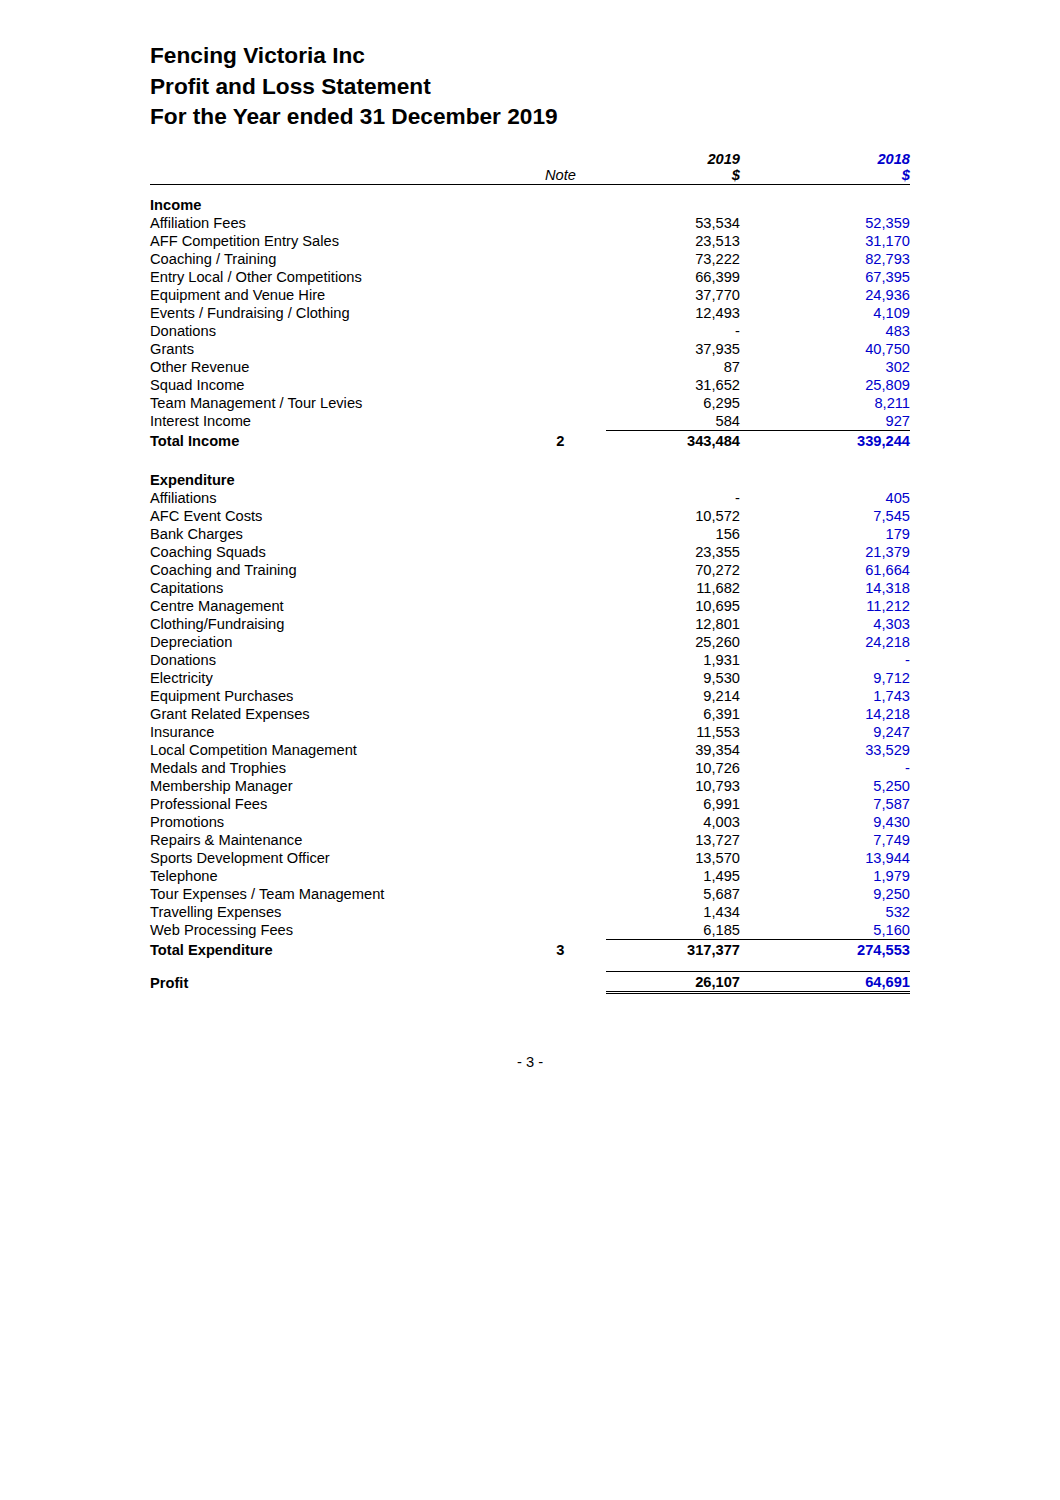Fencing Victoria Inc
Profit and Loss Statement
For the Year ended 31 December 2019
| | Note | 2019 $ | 2018 $ |
| --- | --- | --- | --- |
| Income | | | |
| Affiliation Fees | | 53,534 | 52,359 |
| AFF Competition Entry Sales | | 23,513 | 31,170 |
| Coaching / Training | | 73,222 | 82,793 |
| Entry Local / Other Competitions | | 66,399 | 67,395 |
| Equipment and Venue Hire | | 37,770 | 24,936 |
| Events / Fundraising / Clothing | | 12,493 | 4,109 |
| Donations | | - | 483 |
| Grants | | 37,935 | 40,750 |
| Other Revenue | | 87 | 302 |
| Squad Income | | 31,652 | 25,809 |
| Team Management / Tour Levies | | 6,295 | 8,211 |
| Interest Income | | 584 | 927 |
| Total Income | 2 | 343,484 | 339,244 |
| Expenditure | | | |
| Affiliations | | - | 405 |
| AFC Event Costs | | 10,572 | 7,545 |
| Bank Charges | | 156 | 179 |
| Coaching Squads | | 23,355 | 21,379 |
| Coaching and Training | | 70,272 | 61,664 |
| Capitations | | 11,682 | 14,318 |
| Centre Management | | 10,695 | 11,212 |
| Clothing/Fundraising | | 12,801 | 4,303 |
| Depreciation | | 25,260 | 24,218 |
| Donations | | 1,931 | - |
| Electricity | | 9,530 | 9,712 |
| Equipment Purchases | | 9,214 | 1,743 |
| Grant Related Expenses | | 6,391 | 14,218 |
| Insurance | | 11,553 | 9,247 |
| Local Competition Management | | 39,354 | 33,529 |
| Medals and Trophies | | 10,726 | - |
| Membership Manager | | 10,793 | 5,250 |
| Professional Fees | | 6,991 | 7,587 |
| Promotions | | 4,003 | 9,430 |
| Repairs & Maintenance | | 13,727 | 7,749 |
| Sports Development Officer | | 13,570 | 13,944 |
| Telephone | | 1,495 | 1,979 |
| Tour Expenses / Team Management | | 5,687 | 9,250 |
| Travelling Expenses | | 1,434 | 532 |
| Web Processing Fees | | 6,185 | 5,160 |
| Total Expenditure | 3 | 317,377 | 274,553 |
| Profit | | 26,107 | 64,691 |
- 3 -